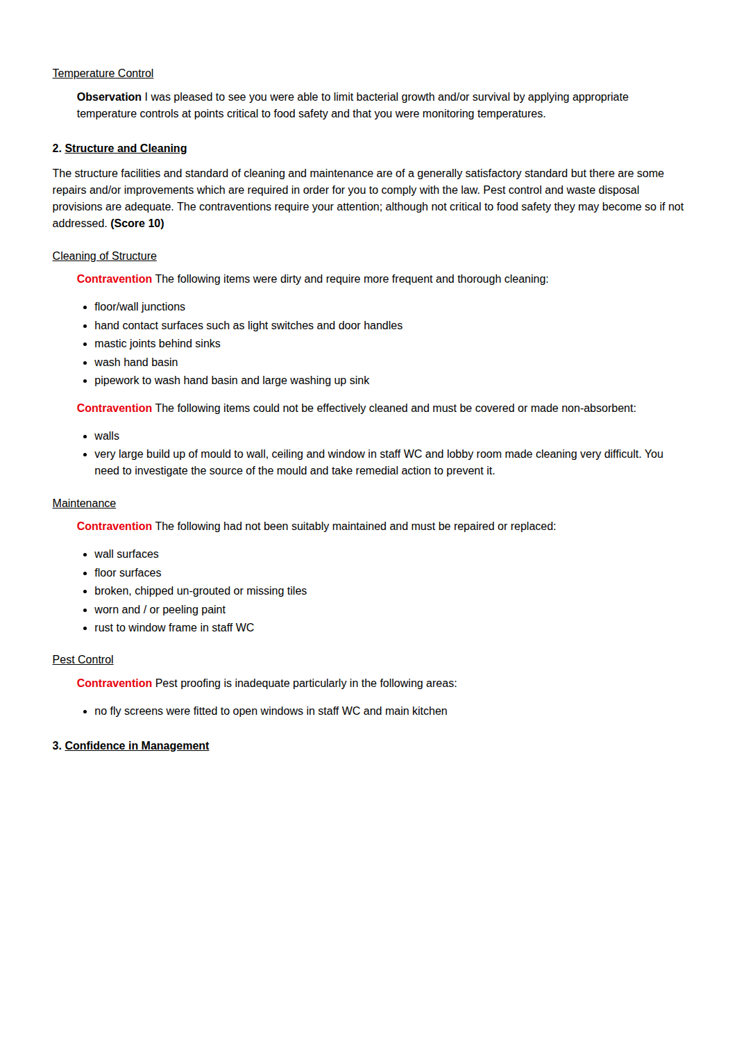Temperature Control
Observation I was pleased to see you were able to limit bacterial growth and/or survival by applying appropriate temperature controls at points critical to food safety and that you were monitoring temperatures.
2. Structure and Cleaning
The structure facilities and standard of cleaning and maintenance are of a generally satisfactory standard but there are some repairs and/or improvements which are required in order for you to comply with the law. Pest control and waste disposal provisions are adequate. The contraventions require your attention; although not critical to food safety they may become so if not addressed. (Score 10)
Cleaning of Structure
Contravention The following items were dirty and require more frequent and thorough cleaning:
floor/wall junctions
hand contact surfaces such as light switches and door handles
mastic joints behind sinks
wash hand basin
pipework to wash hand basin and large washing up sink
Contravention The following items could not be effectively cleaned and must be covered or made non-absorbent:
walls
very large build up of mould to wall, ceiling and window in staff WC and lobby room made cleaning very difficult. You need to investigate the source of the mould and take remedial action to prevent it.
Maintenance
Contravention The following had not been suitably maintained and must be repaired or replaced:
wall surfaces
floor surfaces
broken, chipped un-grouted or missing tiles
worn and / or peeling paint
rust to window frame in staff WC
Pest Control
Contravention Pest proofing is inadequate particularly in the following areas:
no fly screens were fitted to open windows in staff WC and main kitchen
3. Confidence in Management